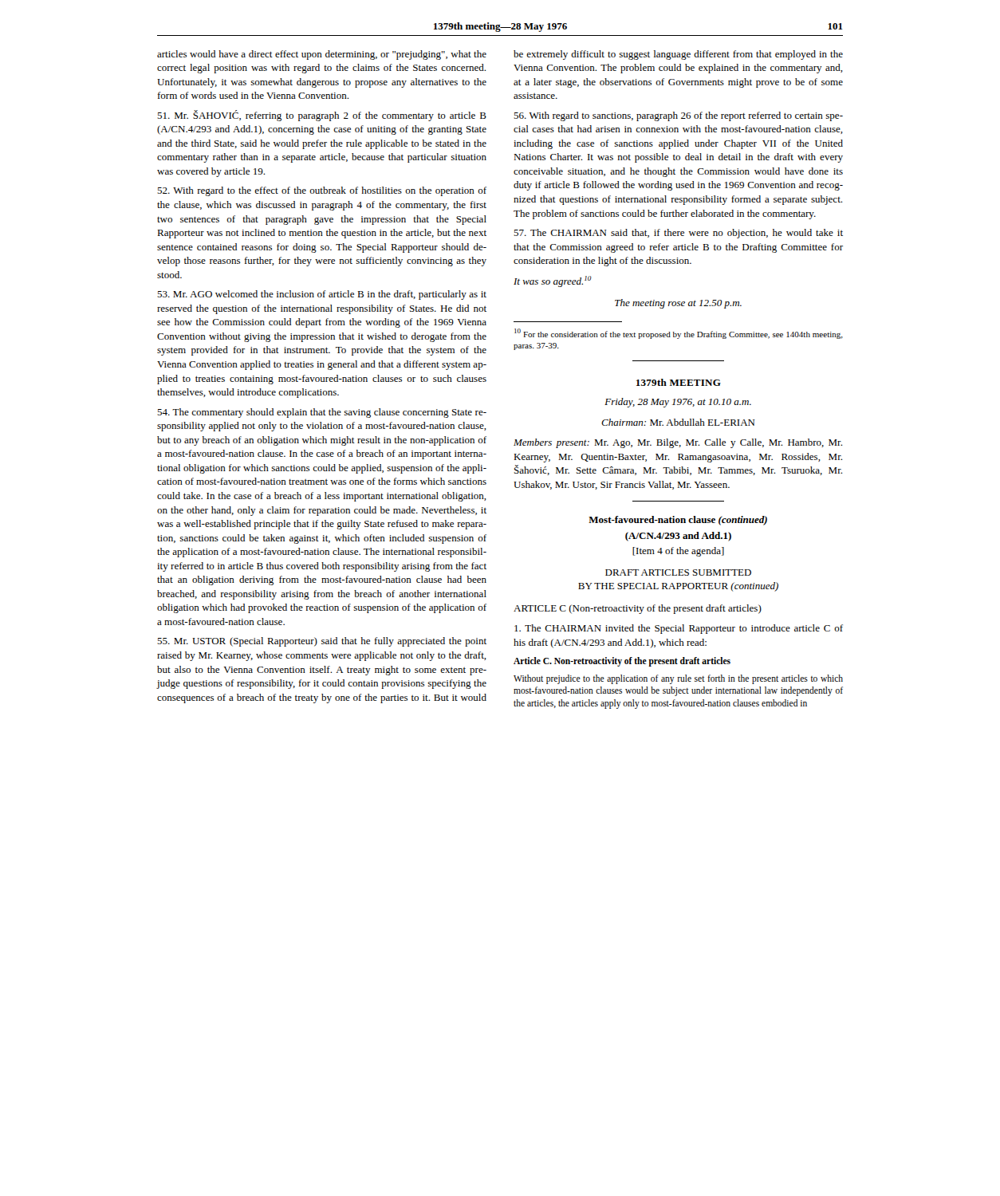1379th meeting—28 May 1976 101
articles would have a direct effect upon determining, or "prejudging", what the correct legal position was with regard to the claims of the States concerned. Unfortunately, it was somewhat dangerous to propose any alternatives to the form of words used in the Vienna Convention.
51. Mr. ŠAHOVIĆ, referring to paragraph 2 of the commentary to article B (A/CN.4/293 and Add.1), concerning the case of uniting of the granting State and the third State, said he would prefer the rule applicable to be stated in the commentary rather than in a separate article, because that particular situation was covered by article 19.
52. With regard to the effect of the outbreak of hostilities on the operation of the clause, which was discussed in paragraph 4 of the commentary, the first two sentences of that paragraph gave the impression that the Special Rapporteur was not inclined to mention the question in the article, but the next sentence contained reasons for doing so. The Special Rapporteur should develop those reasons further, for they were not sufficiently convincing as they stood.
53. Mr. AGO welcomed the inclusion of article B in the draft, particularly as it reserved the question of the international responsibility of States. He did not see how the Commission could depart from the wording of the 1969 Vienna Convention without giving the impression that it wished to derogate from the system provided for in that instrument. To provide that the system of the Vienna Convention applied to treaties in general and that a different system applied to treaties containing most-favoured-nation clauses or to such clauses themselves, would introduce complications.
54. The commentary should explain that the saving clause concerning State responsibility applied not only to the violation of a most-favoured-nation clause, but to any breach of an obligation which might result in the non-application of a most-favoured-nation clause. In the case of a breach of an important international obligation for which sanctions could be applied, suspension of the application of most-favoured-nation treatment was one of the forms which sanctions could take. In the case of a breach of a less important international obligation, on the other hand, only a claim for reparation could be made. Nevertheless, it was a well-established principle that if the guilty State refused to make reparation, sanctions could be taken against it, which often included suspension of the application of a most-favoured-nation clause. The international responsibility referred to in article B thus covered both responsibility arising from the fact that an obligation deriving from the most-favoured-nation clause had been breached, and responsibility arising from the breach of another international obligation which had provoked the reaction of suspension of the application of a most-favoured-nation clause.
55. Mr. USTOR (Special Rapporteur) said that he fully appreciated the point raised by Mr. Kearney, whose comments were applicable not only to the draft, but also to the Vienna Convention itself. A treaty might to some extent prejudge questions of responsibility, for it could contain provisions specifying the consequences of a breach of the treaty by one of the parties to it. But it would be extremely difficult to suggest language different from that employed in the Vienna Convention. The problem could be explained in the commentary and, at a later stage, the observations of Governments might prove to be of some assistance.
56. With regard to sanctions, paragraph 26 of the report referred to certain special cases that had arisen in connexion with the most-favoured-nation clause, including the case of sanctions applied under Chapter VII of the United Nations Charter. It was not possible to deal in detail in the draft with every conceivable situation, and he thought the Commission would have done its duty if article B followed the wording used in the 1969 Convention and recognized that questions of international responsibility formed a separate subject. The problem of sanctions could be further elaborated in the commentary.
57. The CHAIRMAN said that, if there were no objection, he would take it that the Commission agreed to refer article B to the Drafting Committee for consideration in the light of the discussion.
It was so agreed.10
The meeting rose at 12.50 p.m.
10 For the consideration of the text proposed by the Drafting Committee, see 1404th meeting, paras. 37-39.
1379th MEETING
Friday, 28 May 1976, at 10.10 a.m.
Chairman: Mr. Abdullah EL-ERIAN
Members present: Mr. Ago, Mr. Bilge, Mr. Calle y Calle, Mr. Hambro, Mr. Kearney, Mr. Quentin-Baxter, Mr. Ramangasoavina, Mr. Rossides, Mr. Šahović, Mr. Sette Câmara, Mr. Tabibi, Mr. Tammes, Mr. Tsuruoka, Mr. Ushakov, Mr. Ustor, Sir Francis Vallat, Mr. Yasseen.
Most-favoured-nation clause (continued)
(A/CN.4/293 and Add.1)
[Item 4 of the agenda]
DRAFT ARTICLES SUBMITTED
BY THE SPECIAL RAPPORTEUR (continued)
ARTICLE C (Non-retroactivity of the present draft articles)
1. The CHAIRMAN invited the Special Rapporteur to introduce article C of his draft (A/CN.4/293 and Add.1), which read:
Article C. Non-retroactivity of the present draft articles
Without prejudice to the application of any rule set forth in the present articles to which most-favoured-nation clauses would be subject under international law independently of the articles, the articles apply only to most-favoured-nation clauses embodied in